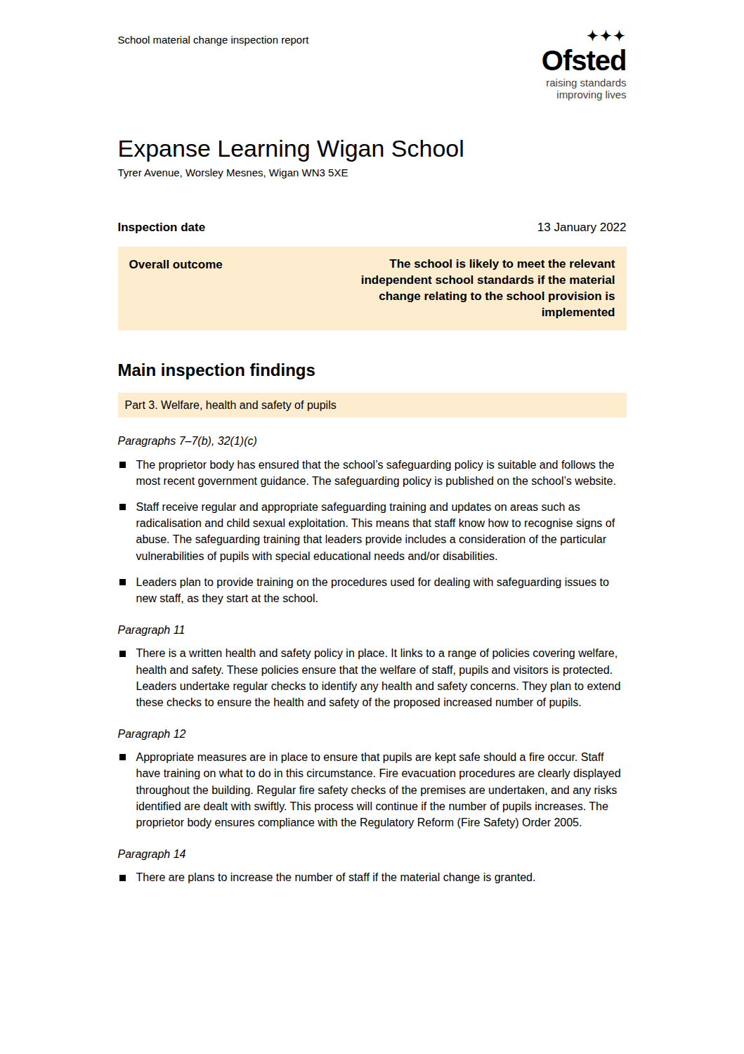School material change inspection report
✦✦✦
Ofsted
raising standards
improving lives
Expanse Learning Wigan School
Tyrer Avenue, Worsley Mesnes, Wigan WN3 5XE
WN3 5XE
Inspection date 13 January 2022
Overall outcome
The school is likely to meet the relevant independent school standards if the material change relating to the school provision is implemented
Main inspection findings
Part 3. Welfare, health and safety of pupils
Paragraphs 7–7(b), 32(1)(c)
The proprietor body has ensured that the school’s safeguarding policy is suitable and follows the most recent government guidance. The safeguarding policy is published on the school’s website.
Staff receive regular and appropriate safeguarding training and updates on areas such as radicalisation and child sexual exploitation. This means that staff know how to recognise signs of abuse. The safeguarding training that leaders provide includes a consideration of the particular vulnerabilities of pupils with special educational needs and/or disabilities.
Leaders plan to provide training on the procedures used for dealing with safeguarding issues to new staff, as they start at the school.
Paragraph 11
There is a written health and safety policy in place. It links to a range of policies covering welfare, health and safety. These policies ensure that the welfare of staff, pupils and visitors is protected. Leaders undertake regular checks to identify any health and safety concerns. They plan to extend these checks to ensure the health and safety of the proposed increased number of pupils.
Paragraph 12
Appropriate measures are in place to ensure that pupils are kept safe should a fire occur. Staff have training on what to do in this circumstance. Fire evacuation procedures are clearly displayed throughout the building. Regular fire safety checks of the premises are undertaken, and any risks identified are dealt with swiftly. This process will continue if the number of pupils increases. The proprietor body ensures compliance with the Regulatory Reform (Fire Safety) Order 2005.
Paragraph 14
There are plans to increase the number of staff if the material change is granted.